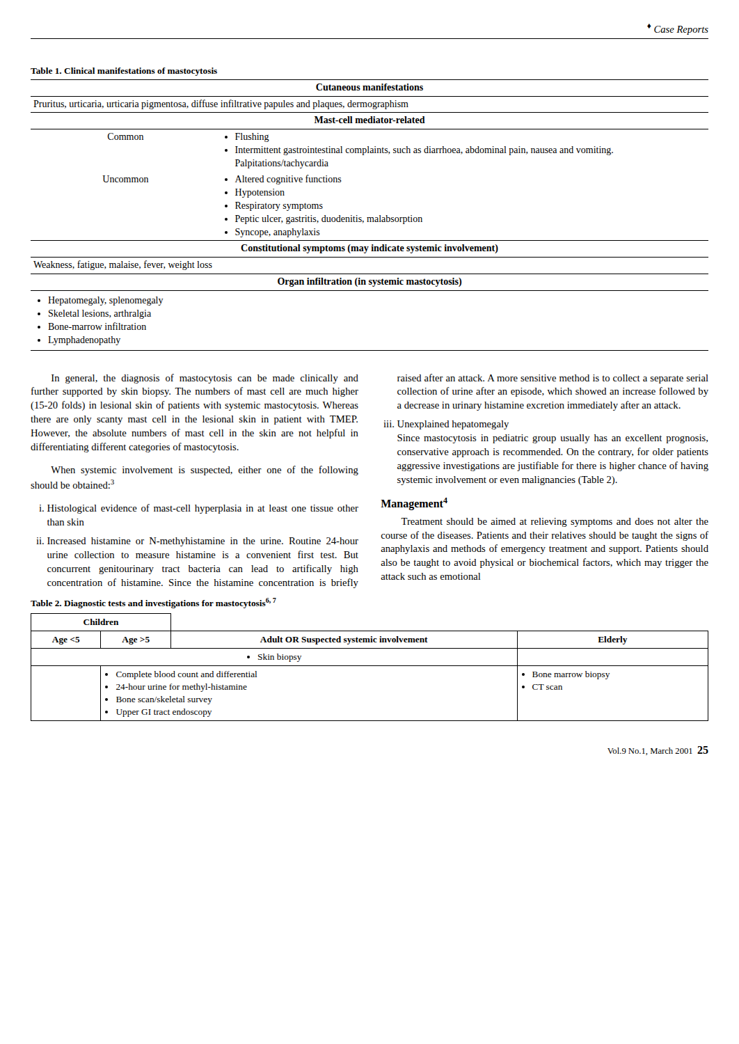♦ Case Reports
Table 1. Clinical manifestations of mastocytosis
| Cutaneous manifestations |
| Pruritus, urticaria, urticaria pigmentosa, diffuse infiltrative papules and plaques, dermographism |
| Mast-cell mediator-related |
| Common | Flushing Intermittent gastrointestinal complaints, such as diarrhoea, abdominal pain, nausea and vomiting. Palpitations/tachycardia |
| Uncommon | Altered cognitive functions Hypotension Respiratory symptoms Peptic ulcer, gastritis, duodenitis, malabsorption Syncope, anaphylaxis |
| Constitutional symptoms (may indicate systemic involvement) |
| Weakness, fatigue, malaise, fever, weight loss |
| Organ infiltration (in systemic mastocytosis) |
| Hepatomegaly, splenomegaly Skeletal lesions, arthralgia Bone-marrow infiltration Lymphadenopathy |
In general, the diagnosis of mastocytosis can be made clinically and further supported by skin biopsy. The numbers of mast cell are much higher (15-20 folds) in lesional skin of patients with systemic mastocytosis. Whereas there are only scanty mast cell in the lesional skin in patient with TMEP. However, the absolute numbers of mast cell in the skin are not helpful in differentiating different categories of mastocytosis.
When systemic involvement is suspected, either one of the following should be obtained:3
Histological evidence of mast-cell hyperplasia in at least one tissue other than skin
Increased histamine or N-methyhistamine in the urine. Routine 24-hour urine collection to measure histamine is a convenient first test. But concurrent genitourinary tract bacteria can lead to artifically high concentration of histamine. Since the histamine concentration is briefly raised after an attack. A more sensitive method is to collect a separate serial collection of urine after an episode, which showed an increase followed by a decrease in urinary histamine excretion immediately after an attack.
Unexplained hepatomegaly
Since mastocytosis in pediatric group usually has an excellent prognosis, conservative approach is recommended. On the contrary, for older patients aggressive investigations are justifiable for there is higher chance of having systemic involvement or even malignancies (Table 2).
Management4
Treatment should be aimed at relieving symptoms and does not alter the course of the diseases. Patients and their relatives should be taught the signs of anaphylaxis and methods of emergency treatment and support. Patients should also be taught to avoid physical or biochemical factors, which may trigger the attack such as emotional
Table 2. Diagnostic tests and investigations for mastocytosis 6, 7
| Children | | |
| Age <5 | Age >5 | Adult OR Suspected systemic involvement | Elderly |
| Skin biopsy | |
| | Complete blood count and differential 24-hour urine for methyl-histamine Bone scan/skeletal survey Upper GI tract endoscopy | Bone marrow biopsy CT scan |
Vol.9 No.1, March 2001 25